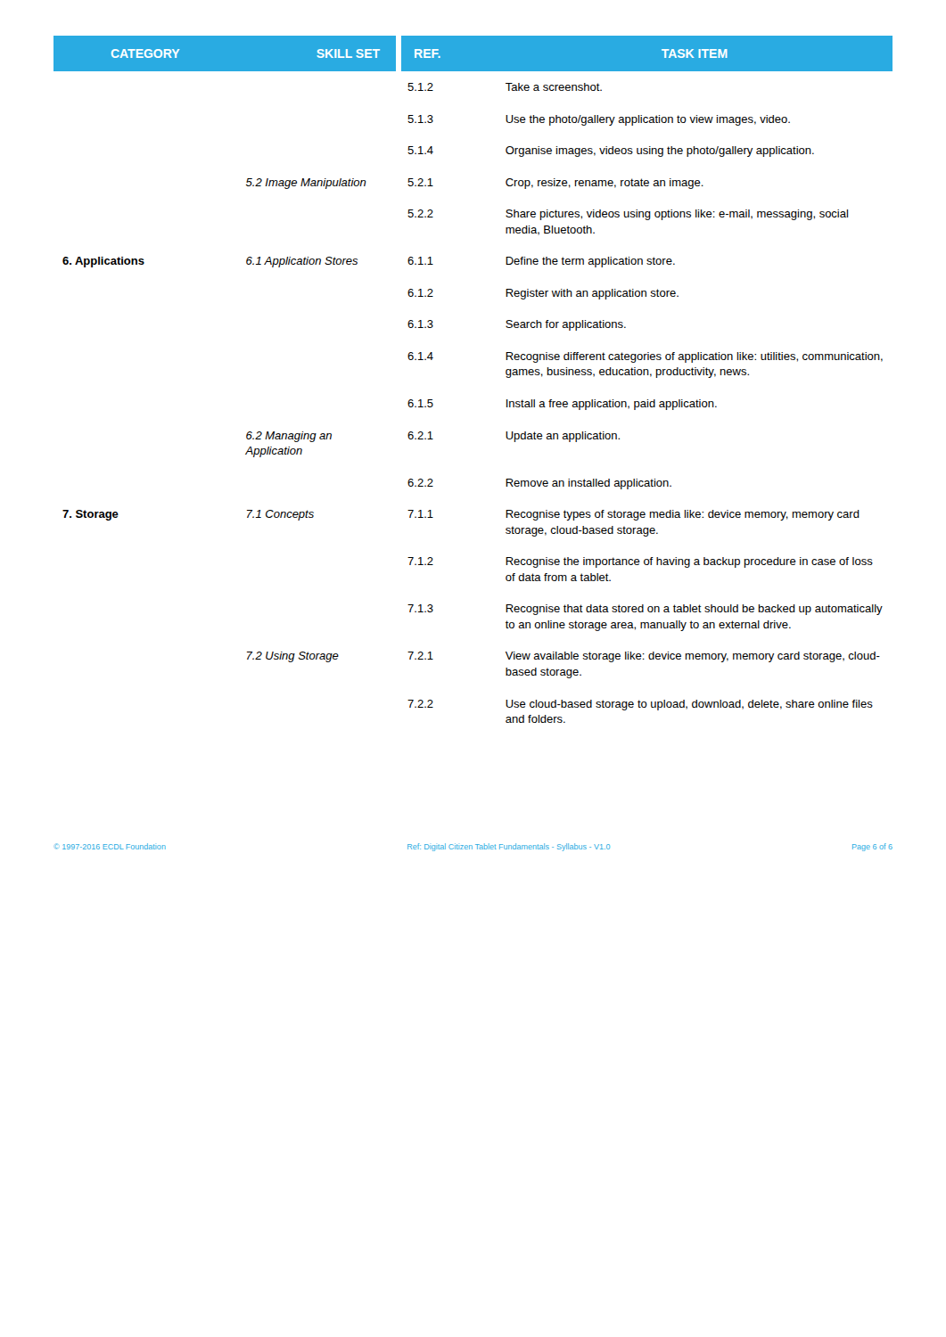| CATEGORY | SKILL SET | REF. | TASK ITEM |
| --- | --- | --- | --- |
| | | 5.1.2 | Take a screenshot. |
| | | 5.1.3 | Use the photo/gallery application to view images, video. |
| | | 5.1.4 | Organise images, videos using the photo/gallery application. |
| | 5.2 Image Manipulation | 5.2.1 | Crop, resize, rename, rotate an image. |
| | | 5.2.2 | Share pictures, videos using options like: e-mail, messaging, social media, Bluetooth. |
| 6. Applications | 6.1 Application Stores | 6.1.1 | Define the term application store. |
| | | 6.1.2 | Register with an application store. |
| | | 6.1.3 | Search for applications. |
| | | 6.1.4 | Recognise different categories of application like: utilities, communication, games, business, education, productivity, news. |
| | | 6.1.5 | Install a free application, paid application. |
| | 6.2 Managing an Application | 6.2.1 | Update an application. |
| | | 6.2.2 | Remove an installed application. |
| 7. Storage | 7.1 Concepts | 7.1.1 | Recognise types of storage media like: device memory, memory card storage, cloud-based storage. |
| | | 7.1.2 | Recognise the importance of having a backup procedure in case of loss of data from a tablet. |
| | | 7.1.3 | Recognise that data stored on a tablet should be backed up automatically to an online storage area, manually to an external drive. |
| | 7.2 Using Storage | 7.2.1 | View available storage like: device memory, memory card storage, cloud-based storage. |
| | | 7.2.2 | Use cloud-based storage to upload, download, delete, share online files and folders. |
© 1997-2016 ECDL Foundation Ref: Digital Citizen Tablet Fundamentals - Syllabus - V1.0 Page 6 of 6